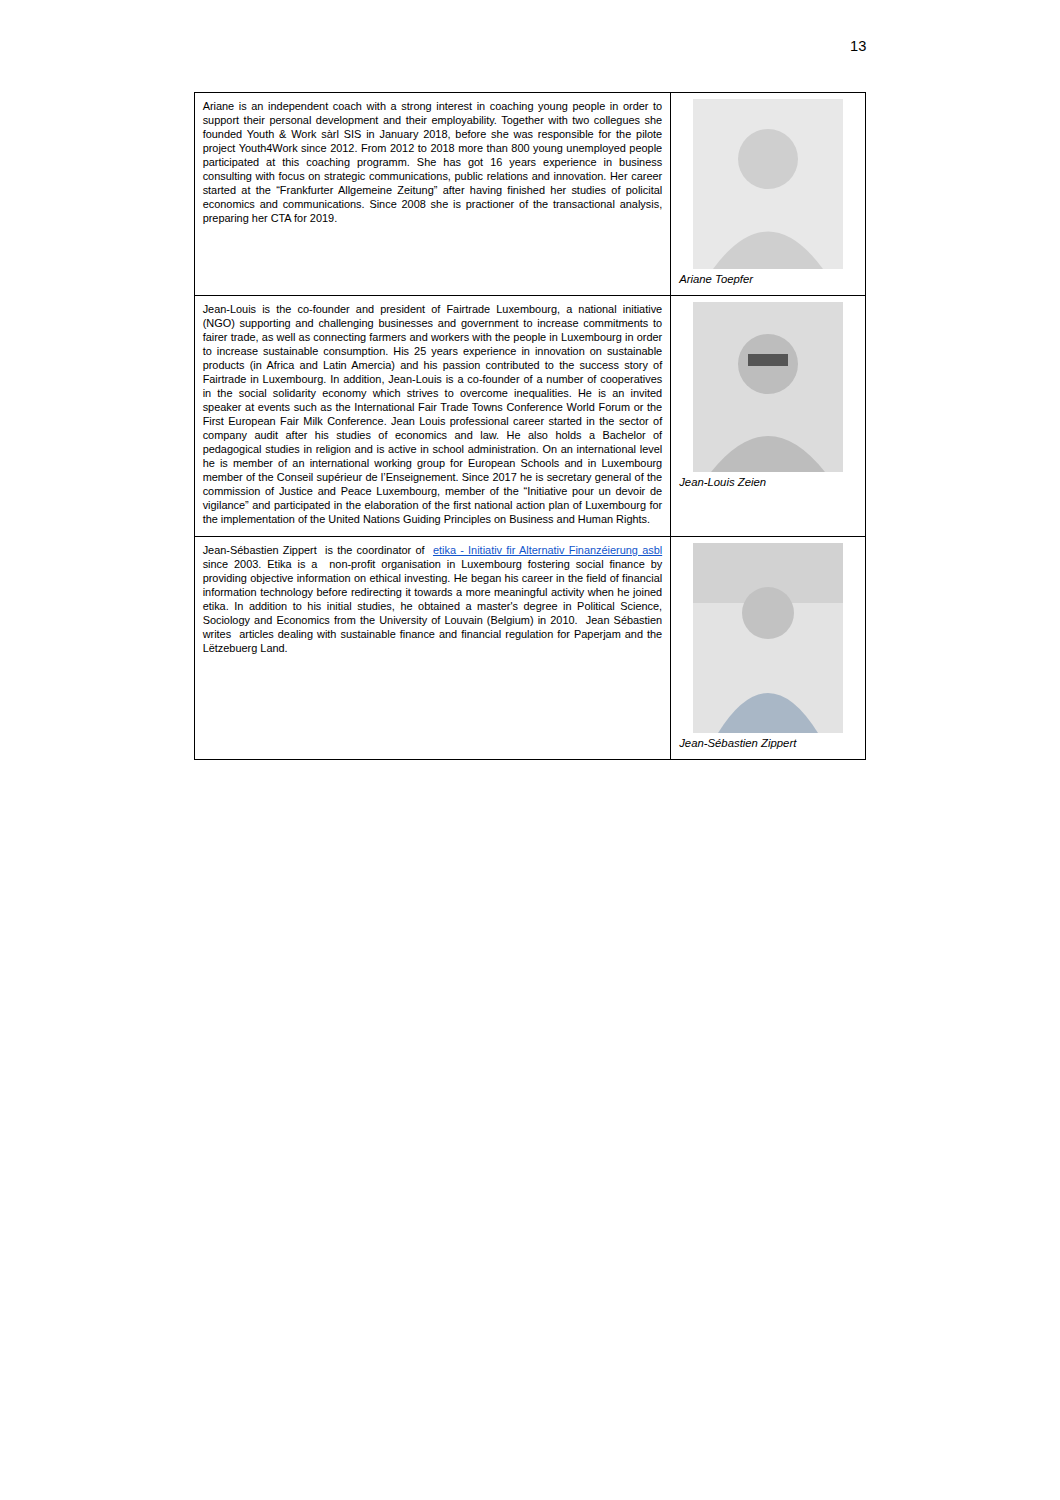13
| Ariane is an independent coach with a strong interest in coaching young people in order to support their personal development and their employability. Together with two collegues she founded Youth & Work sàrl SIS in January 2018, before she was responsible for the pilote project Youth4Work since 2012. From 2012 to 2018 more than 800 young unemployed people participated at this coaching programm. She has got 16 years experience in business consulting with focus on strategic communications, public relations and innovation. Her career started at the “Frankfurter Allgemeine Zeitung” after having finished her studies of policital economics and communications. Since 2008 she is practioner of the transactional analysis, preparing her CTA for 2019. | Ariane Toepfer |
| Jean-Louis is the co-founder and president of Fairtrade Luxembourg, a national initiative (NGO) supporting and challenging businesses and government to increase commitments to fairer trade, as well as connecting farmers and workers with the people in Luxembourg in order to increase sustainable consumption. His 25 years experience in innovation on sustainable products (in Africa and Latin Amercia) and his passion contributed to the success story of Fairtrade in Luxembourg. In addition, Jean-Louis is a co-founder of a number of cooperatives in the social solidarity economy which strives to overcome inequalities. He is an invited speaker at events such as the International Fair Trade Towns Conference World Forum or the First European Fair Milk Conference. Jean Louis professional career started in the sector of company audit after his studies of economics and law. He also holds a Bachelor of pedagogical studies in religion and is active in school administration. On an international level he is member of an international working group for European Schools and in Luxembourg member of the Conseil supérieur de l’Enseignement. Since 2017 he is secretary general of the commission of Justice and Peace Luxembourg, member of the “Initiative pour un devoir de vigilance” and participated in the elaboration of the first national action plan of Luxembourg for the implementation of the United Nations Guiding Principles on Business and Human Rights. | Jean-Louis Zeien |
| Jean-Sébastien Zippert is the coordinator of etika - Initiativ fir Alternativ Finanzéierung asbl since 2003. Etika is a non-profit organisation in Luxembourg fostering social finance by providing objective information on ethical investing. He began his career in the field of financial information technology before redirecting it towards a more meaningful activity when he joined etika. In addition to his initial studies, he obtained a master's degree in Political Science, Sociology and Economics from the University of Louvain (Belgium) in 2010. Jean Sébastien writes articles dealing with sustainable finance and financial regulation for Paperjam and the Lëtzebuerg Land. | Jean-Sébastien Zippert |